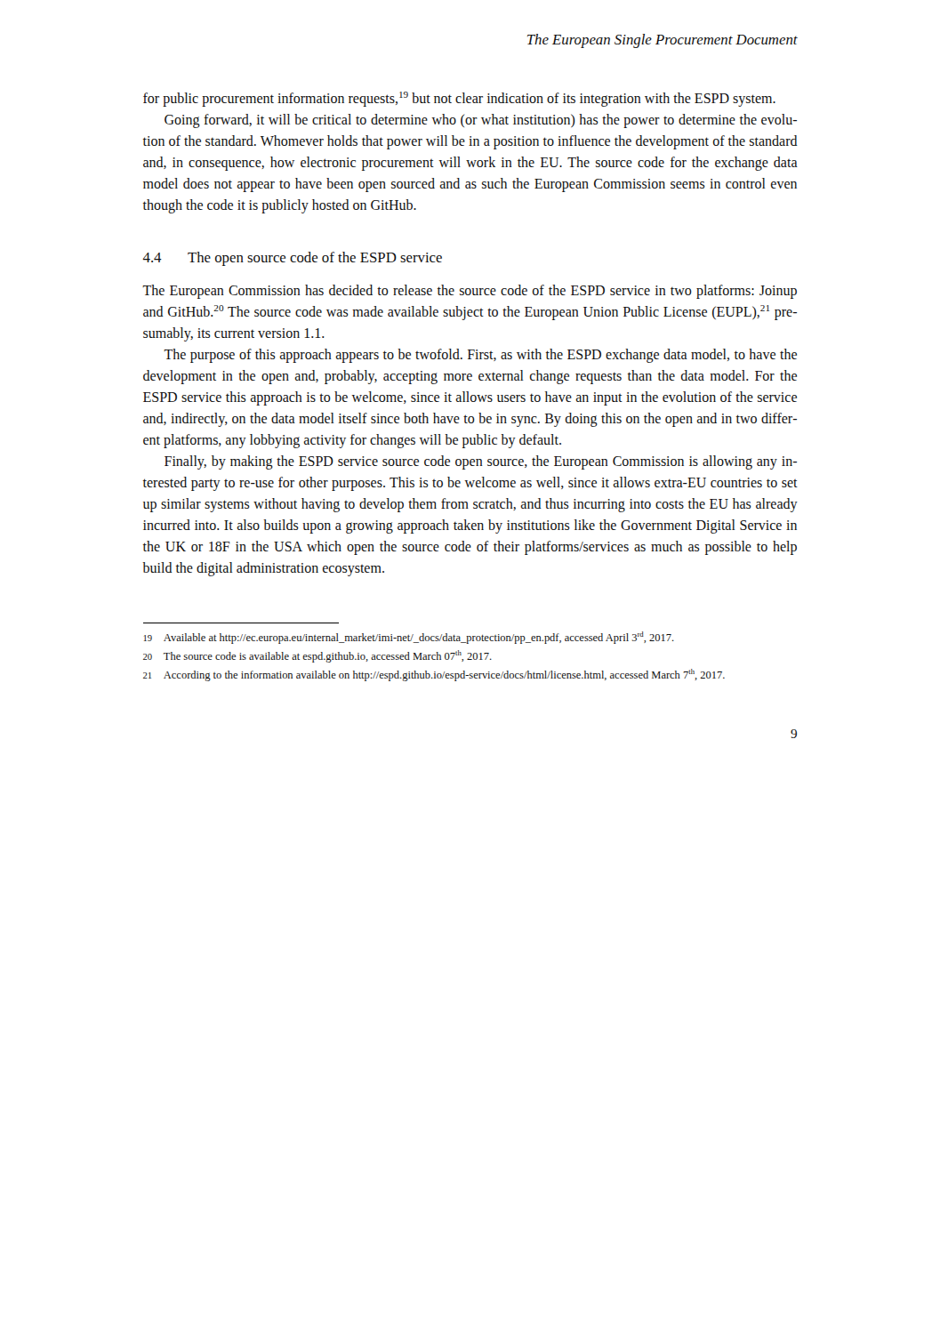The European Single Procurement Document
for public procurement information requests,19 but not clear indication of its integration with the ESPD system.
Going forward, it will be critical to determine who (or what institution) has the power to determine the evolution of the standard. Whomever holds that power will be in a position to influence the development of the standard and, in consequence, how electronic procurement will work in the EU. The source code for the exchange data model does not appear to have been open sourced and as such the European Commission seems in control even though the code it is publicly hosted on GitHub.
4.4 The open source code of the ESPD service
The European Commission has decided to release the source code of the ESPD service in two platforms: Joinup and GitHub.20 The source code was made available subject to the European Union Public License (EUPL),21 presumably, its current version 1.1.
The purpose of this approach appears to be twofold. First, as with the ESPD exchange data model, to have the development in the open and, probably, accepting more external change requests than the data model. For the ESPD service this approach is to be welcome, since it allows users to have an input in the evolution of the service and, indirectly, on the data model itself since both have to be in sync. By doing this on the open and in two different platforms, any lobbying activity for changes will be public by default.
Finally, by making the ESPD service source code open source, the European Commission is allowing any interested party to re-use for other purposes. This is to be welcome as well, since it allows extra-EU countries to set up similar systems without having to develop them from scratch, and thus incurring into costs the EU has already incurred into. It also builds upon a growing approach taken by institutions like the Government Digital Service in the UK or 18F in the USA which open the source code of their platforms/services as much as possible to help build the digital administration ecosystem.
19 Available at http://ec.europa.eu/internal_market/imi-net/_docs/data_protection/pp_en.pdf, accessed April 3rd, 2017.
20 The source code is available at espd.github.io, accessed March 07th, 2017.
21 According to the information available on http://espd.github.io/espd-service/docs/html/license.html, accessed March 7th, 2017.
9